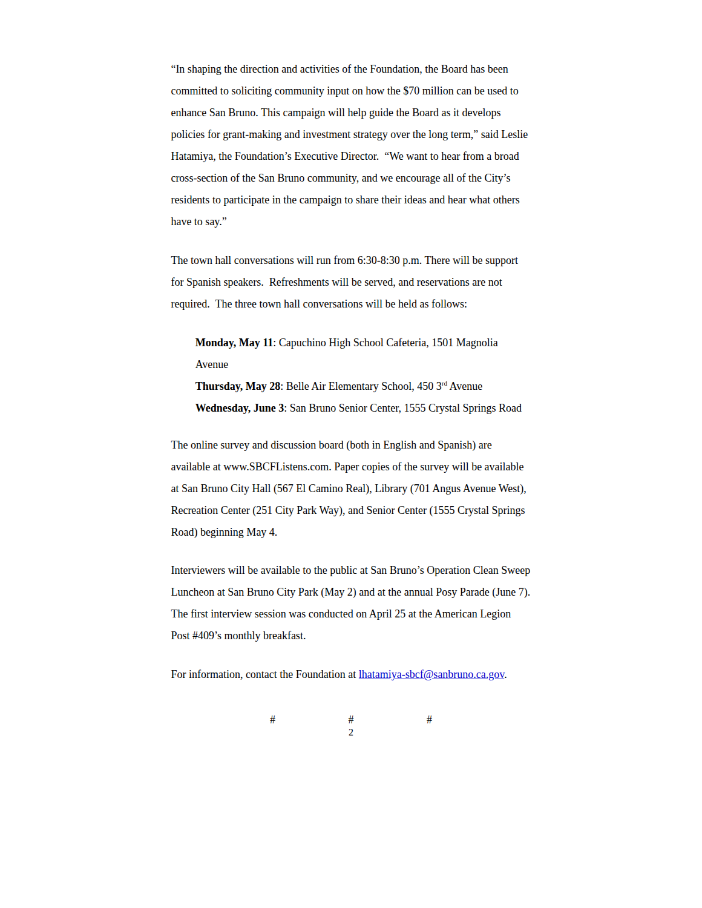“In shaping the direction and activities of the Foundation, the Board has been committed to soliciting community input on how the $70 million can be used to enhance San Bruno. This campaign will help guide the Board as it develops policies for grant-making and investment strategy over the long term,” said Leslie Hatamiya, the Foundation’s Executive Director. “We want to hear from a broad cross-section of the San Bruno community, and we encourage all of the City’s residents to participate in the campaign to share their ideas and hear what others have to say.”
The town hall conversations will run from 6:30-8:30 p.m. There will be support for Spanish speakers. Refreshments will be served, and reservations are not required. The three town hall conversations will be held as follows:
Monday, May 11: Capuchino High School Cafeteria, 1501 Magnolia Avenue
Thursday, May 28: Belle Air Elementary School, 450 3rd Avenue
Wednesday, June 3: San Bruno Senior Center, 1555 Crystal Springs Road
The online survey and discussion board (both in English and Spanish) are available at www.SBCFListens.com. Paper copies of the survey will be available at San Bruno City Hall (567 El Camino Real), Library (701 Angus Avenue West), Recreation Center (251 City Park Way), and Senior Center (1555 Crystal Springs Road) beginning May 4.
Interviewers will be available to the public at San Bruno’s Operation Clean Sweep Luncheon at San Bruno City Park (May 2) and at the annual Posy Parade (June 7). The first interview session was conducted on April 25 at the American Legion Post #409’s monthly breakfast.
For information, contact the Foundation at lhatamiya-sbcf@sanbruno.ca.gov.
###
2